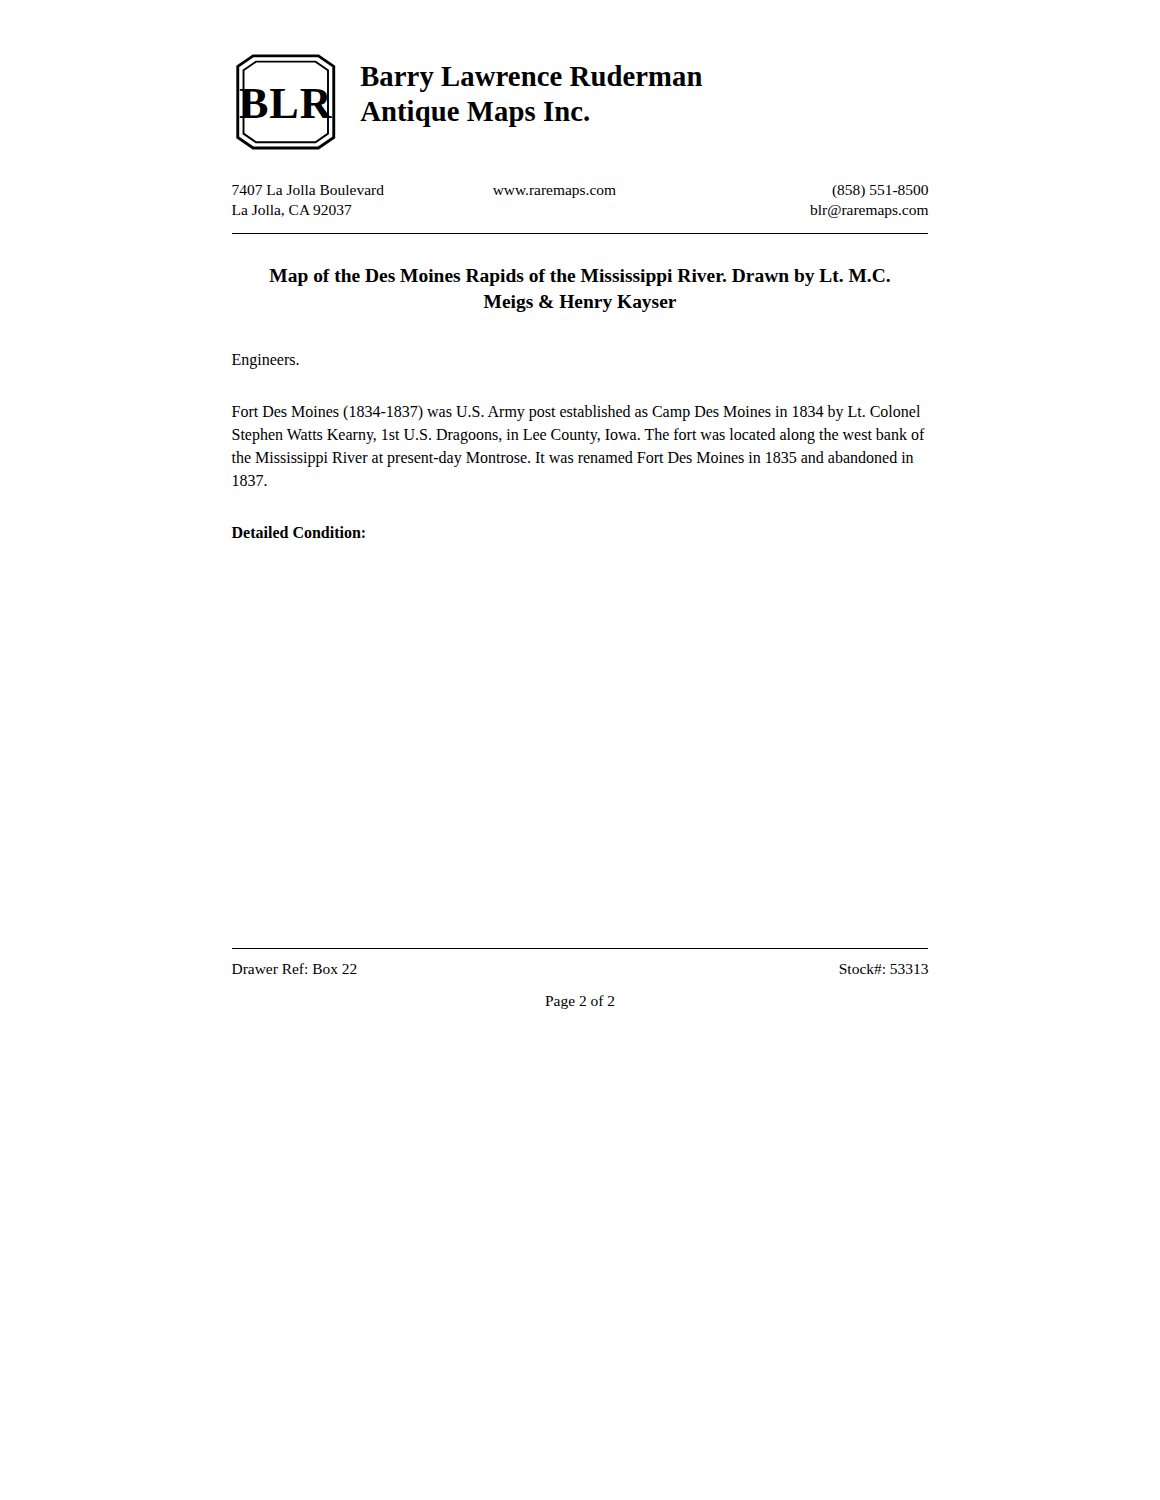BLR
Barry Lawrence Ruderman
Antique Maps Inc.
7407 La Jolla Boulevard
La Jolla, CA 92037
www.raremaps.com
(858) 551-8500
blr@raremaps.com
Map of the Des Moines Rapids of the Mississippi River. Drawn by Lt. M.C. Meigs & Henry Kayser
Engineers.
Fort Des Moines (1834-1837) was U.S. Army post established as Camp Des Moines in 1834 by Lt. Colonel Stephen Watts Kearny, 1st U.S. Dragoons, in Lee County, Iowa. The fort was located along the west bank of the Mississippi River at present-day Montrose. It was renamed Fort Des Moines in 1835 and abandoned in 1837.
Detailed Condition:
Drawer Ref: Box 22 Stock#: 53313
Page 2 of 2